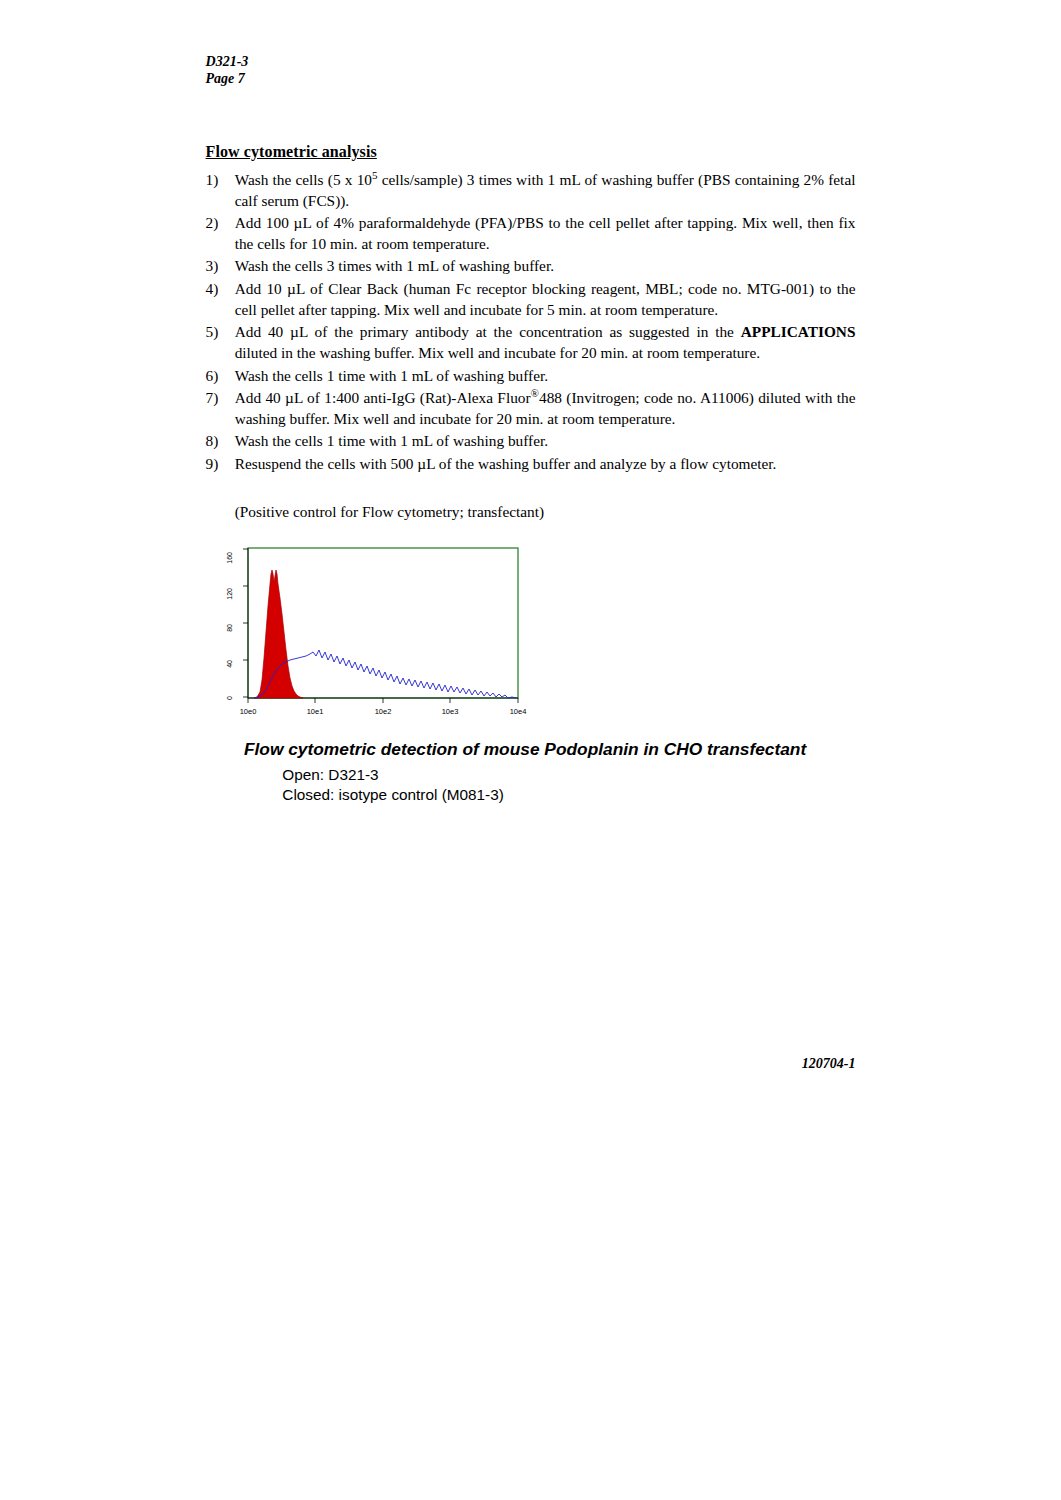D321-3
Page 7
Flow cytometric analysis
1) Wash the cells (5 x 105 cells/sample) 3 times with 1 mL of washing buffer (PBS containing 2% fetal calf serum (FCS)).
2) Add 100 µL of 4% paraformaldehyde (PFA)/PBS to the cell pellet after tapping. Mix well, then fix the cells for 10 min. at room temperature.
3) Wash the cells 3 times with 1 mL of washing buffer.
4) Add 10 µL of Clear Back (human Fc receptor blocking reagent, MBL; code no. MTG-001) to the cell pellet after tapping. Mix well and incubate for 5 min. at room temperature.
5) Add 40 µL of the primary antibody at the concentration as suggested in the APPLICATIONS diluted in the washing buffer. Mix well and incubate for 20 min. at room temperature.
6) Wash the cells 1 time with 1 mL of washing buffer.
7) Add 40 µL of 1:400 anti-IgG (Rat)-Alexa Fluor®488 (Invitrogen; code no. A11006) diluted with the washing buffer. Mix well and incubate for 20 min. at room temperature.
8) Wash the cells 1 time with 1 mL of washing buffer.
9) Resuspend the cells with 500 µL of the washing buffer and analyze by a flow cytometer.
(Positive control for Flow cytometry; transfectant)
160 120 80 40 0 10e0 10e1 10e2 10e3 10e4
Flow cytometric detection of mouse Podoplanin in CHO transfectant
Open: D321-3
Closed: isotype control (M081-3)
120704-1